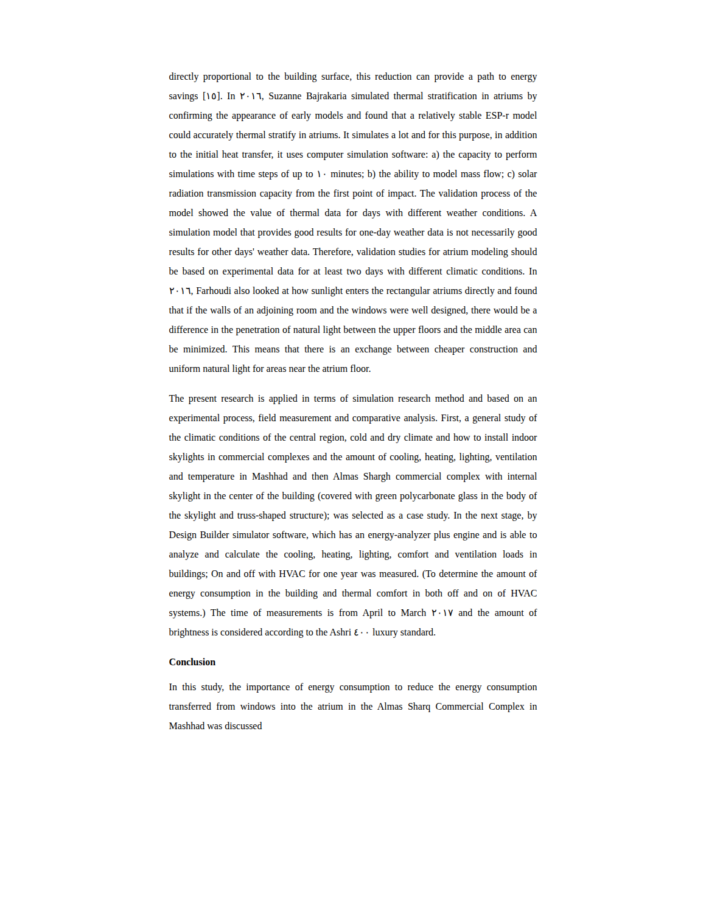directly proportional to the building surface, this reduction can provide a path to energy savings [١٥]. In ٢٠١٦, Suzanne Bajrakaria simulated thermal stratification in atriums by confirming the appearance of early models and found that a relatively stable ESP-r model could accurately thermal stratify in atriums. It simulates a lot and for this purpose, in addition to the initial heat transfer, it uses computer simulation software: a) the capacity to perform simulations with time steps of up to ١٠ minutes; b) the ability to model mass flow; c) solar radiation transmission capacity from the first point of impact. The validation process of the model showed the value of thermal data for days with different weather conditions. A simulation model that provides good results for one-day weather data is not necessarily good results for other days' weather data. Therefore, validation studies for atrium modeling should be based on experimental data for at least two days with different climatic conditions. In ٢٠١٦, Farhoudi also looked at how sunlight enters the rectangular atriums directly and found that if the walls of an adjoining room and the windows were well designed, there would be a difference in the penetration of natural light between the upper floors and the middle area can be minimized. This means that there is an exchange between cheaper construction and uniform natural light for areas near the atrium floor.
The present research is applied in terms of simulation research method and based on an experimental process, field measurement and comparative analysis. First, a general study of the climatic conditions of the central region, cold and dry climate and how to install indoor skylights in commercial complexes and the amount of cooling, heating, lighting, ventilation and temperature in Mashhad and then Almas Shargh commercial complex with internal skylight in the center of the building (covered with green polycarbonate glass in the body of the skylight and truss-shaped structure); was selected as a case study. In the next stage, by Design Builder simulator software, which has an energy-analyzer plus engine and is able to analyze and calculate the cooling, heating, lighting, comfort and ventilation loads in buildings; On and off with HVAC for one year was measured. (To determine the amount of energy consumption in the building and thermal comfort in both off and on of HVAC systems.) The time of measurements is from April to March ٢٠١٧ and the amount of brightness is considered according to the Ashri ٤٠٠ luxury standard.
Conclusion
In this study, the importance of energy consumption to reduce the energy consumption transferred from windows into the atrium in the Almas Sharq Commercial Complex in Mashhad was discussed